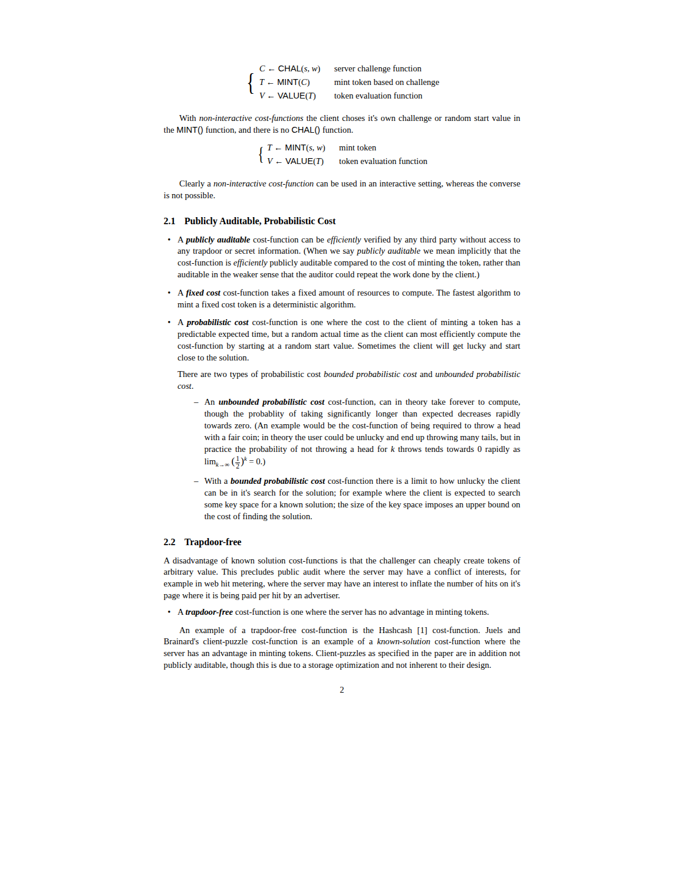{
| C ← CHAL ( s , w ) | server challenge function |
| T ← MINT ( C ) | mint token based on challenge |
| V ← VALUE ( T ) | token evaluation function |
With non-interactive cost-functions the client choses it's own challenge or random start value in the MINT() function, and there is no CHAL() function.
{
| T ← MINT ( s , w ) | mint token |
| V ← VALUE ( T ) | token evaluation function |
Clearly a non-interactive cost-function can be used in an interactive setting, whereas the converse is not possible.
2.1 Publicly Auditable, Probabilistic Cost
A publicly auditable cost-function can be efficiently verified by any third party without access to any trapdoor or secret information. (When we say publicly auditable we mean implicitly that the cost-function is efficiently publicly auditable compared to the cost of minting the token, rather than auditable in the weaker sense that the auditor could repeat the work done by the client.)
A fixed cost cost-function takes a fixed amount of resources to compute. The fastest algorithm to mint a fixed cost token is a deterministic algorithm.
A probabilistic cost cost-function is one where the cost to the client of minting a token has a predictable expected time, but a random actual time as the client can most efficiently compute the cost-function by starting at a random start value. Sometimes the client will get lucky and start close to the solution.
There are two types of probabilistic cost bounded probabilistic cost and unbounded probabilistic cost.
An unbounded probabilistic cost cost-function, can in theory take forever to compute, though the probablity of taking significantly longer than expected decreases rapidly towards zero. (An example would be the cost-function of being required to throw a head with a fair coin; in theory the user could be unlucky and end up throwing many tails, but in practice the probability of not throwing a head for k throws tends towards 0 rapidly as limk→∞ (12)k = 0.)
With a bounded probabilistic cost cost-function there is a limit to how unlucky the client can be in it's search for the solution; for example where the client is expected to search some key space for a known solution; the size of the key space imposes an upper bound on the cost of finding the solution.
2.2 Trapdoor-free
A disadvantage of known solution cost-functions is that the challenger can cheaply create tokens of arbitrary value. This precludes public audit where the server may have a conflict of interests, for example in web hit metering, where the server may have an interest to inflate the number of hits on it's page where it is being paid per hit by an advertiser.
A trapdoor-free cost-function is one where the server has no advantage in minting tokens.
An example of a trapdoor-free cost-function is the Hashcash [1] cost-function. Juels and Brainard's client-puzzle cost-function is an example of a known-solution cost-function where the server has an advantage in minting tokens. Client-puzzles as specified in the paper are in addition not publicly auditable, though this is due to a storage optimization and not inherent to their design.
2